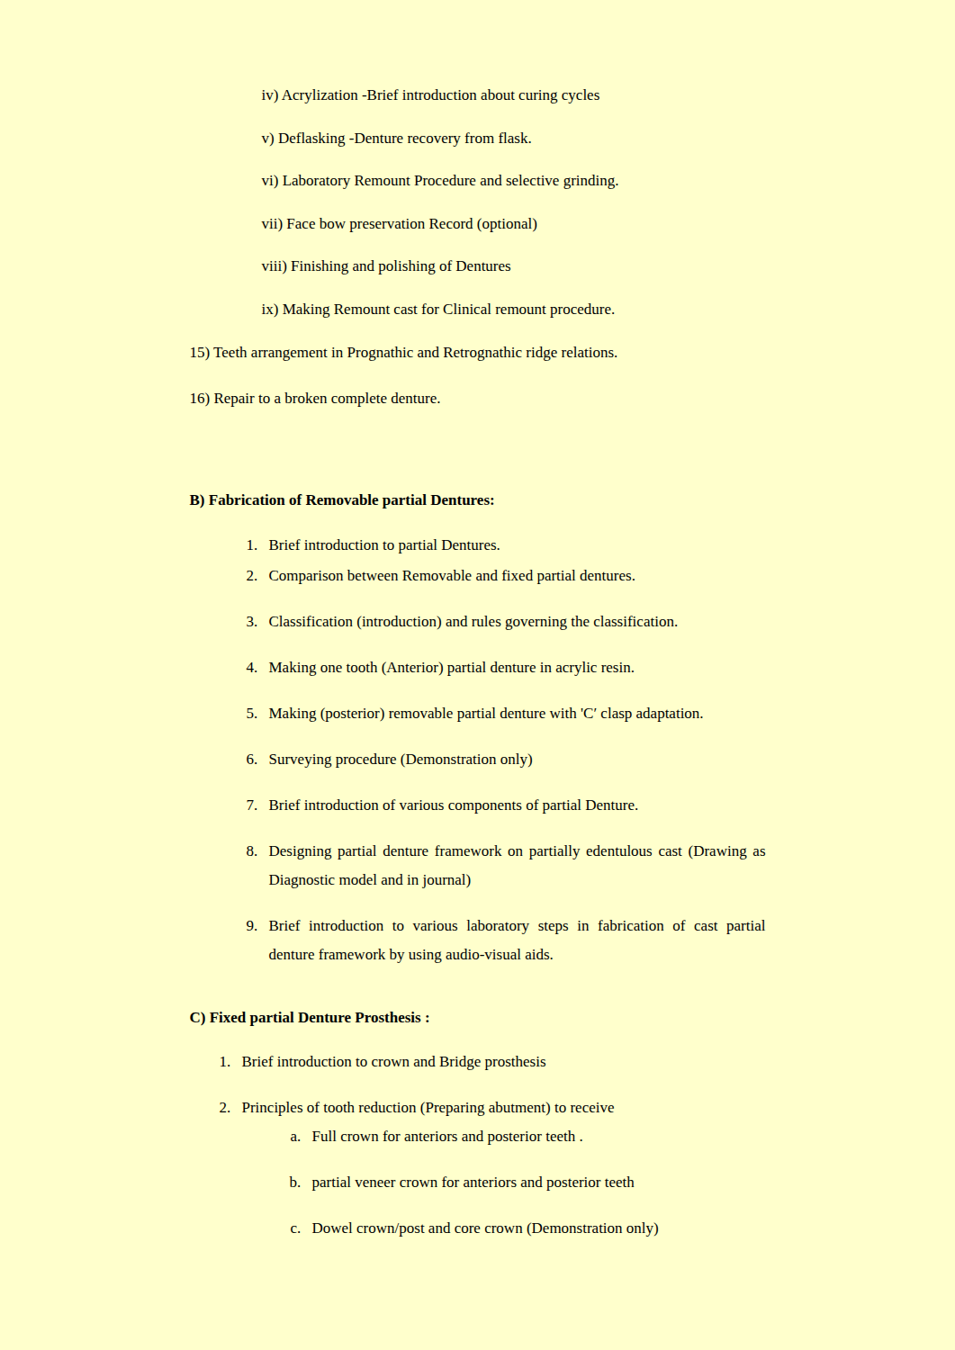iv) Acrylization -Brief introduction about curing cycles
v) Deflasking -Denture recovery from flask.
vi) Laboratory Remount Procedure and selective grinding.
vii) Face bow preservation Record (optional)
viii) Finishing and polishing of Dentures
ix) Making Remount cast for Clinical remount procedure.
15) Teeth arrangement in Prognathic and Retrognathic ridge relations.
16) Repair to a broken complete denture.
B) Fabrication of Removable partial Dentures:
Brief introduction to partial Dentures.
Comparison between Removable and fixed partial dentures.
Classification (introduction) and rules governing the classification.
Making one tooth (Anterior) partial denture in acrylic resin.
Making (posterior) removable partial denture with 'C′ clasp adaptation.
Surveying procedure (Demonstration only)
Brief introduction of various components of partial Denture.
Designing partial denture framework on partially edentulous cast (Drawing as Diagnostic model and in journal)
Brief introduction to various laboratory steps in fabrication of cast partial denture framework by using audio-visual aids.
C) Fixed partial Denture Prosthesis :
Brief introduction to crown and Bridge prosthesis
Principles of tooth reduction (Preparing abutment) to receive
Full crown for anteriors and posterior teeth .
partial veneer crown for anteriors and posterior teeth
Dowel crown/post and core crown (Demonstration only)